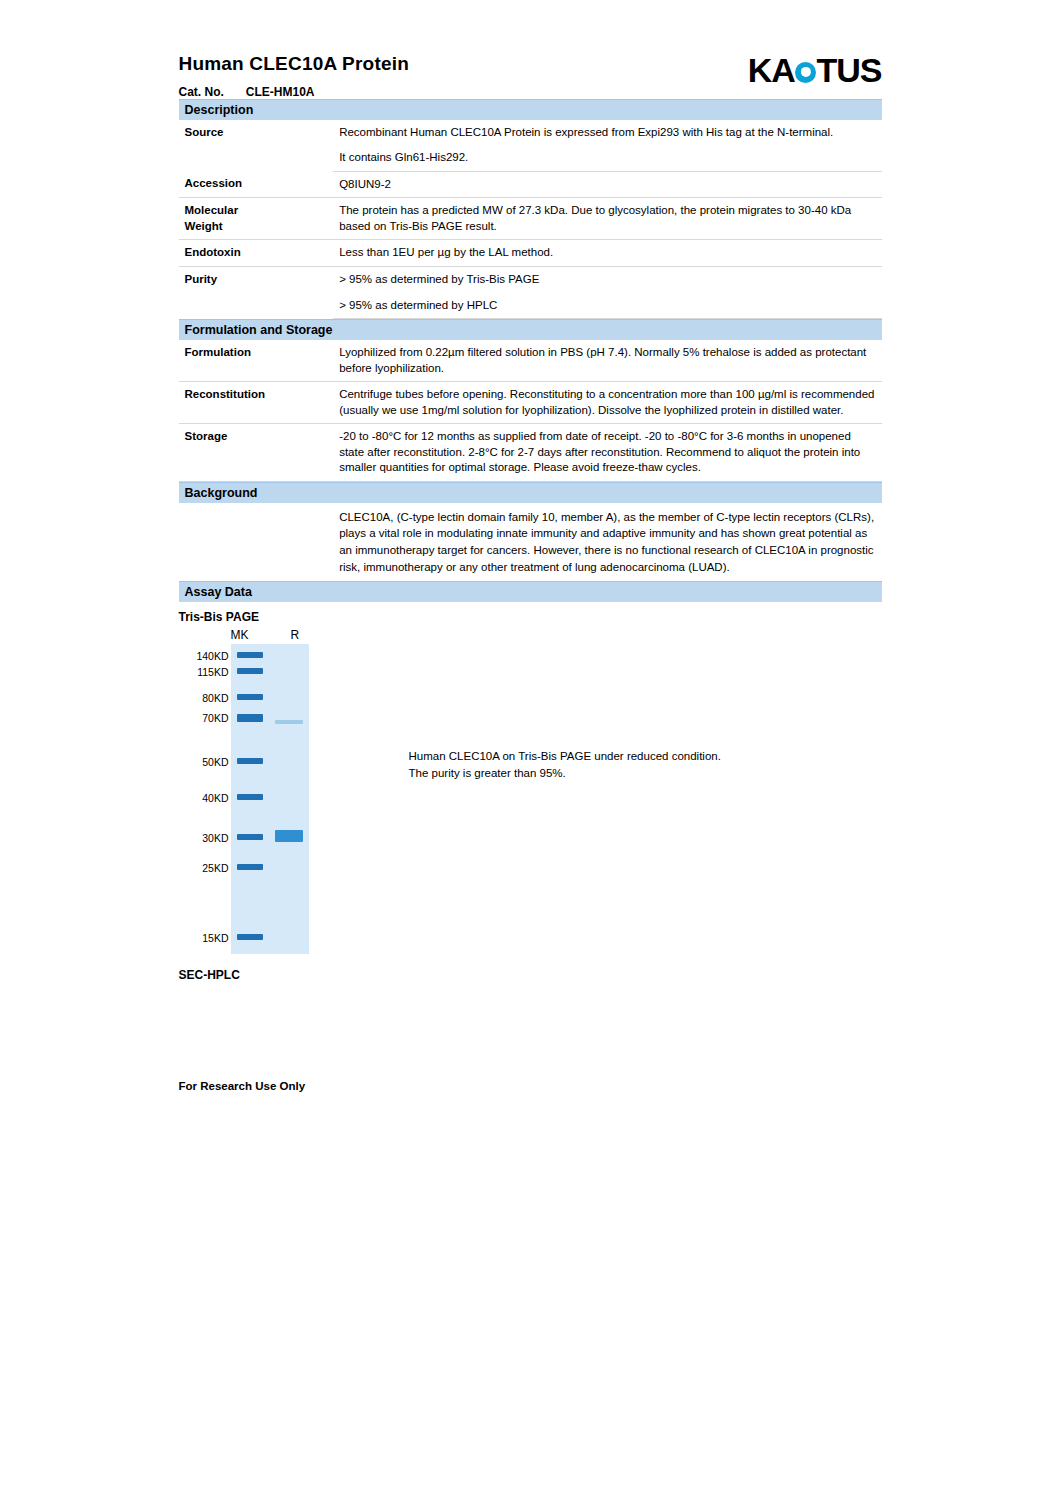Human CLEC10A Protein
Cat. No. CLE-HM10A
KA TUS
Description
| Source | Recombinant Human CLEC10A Protein is expressed from Expi293 with His tag at the N-terminal. |
| It contains Gln61-His292. |
| Accession | Q8IUN9-2 |
| Molecular Weight | The protein has a predicted MW of 27.3 kDa. Due to glycosylation, the protein migrates to 30-40 kDa based on Tris-Bis PAGE result. |
| Endotoxin | Less than 1EU per µg by the LAL method. |
| Purity | > 95% as determined by Tris-Bis PAGE |
| > 95% as determined by HPLC |
Formulation and Storage
| Formulation | Lyophilized from 0.22µm filtered solution in PBS (pH 7.4). Normally 5% trehalose is added as protectant before lyophilization. |
| Reconstitution | Centrifuge tubes before opening. Reconstituting to a concentration more than 100 µg/ml is recommended (usually we use 1mg/ml solution for lyophilization). Dissolve the lyophilized protein in distilled water. |
| Storage | -20 to -80°C for 12 months as supplied from date of receipt. -20 to -80°C for 3-6 months in unopened state after reconstitution. 2-8°C for 2-7 days after reconstitution. Recommend to aliquot the protein into smaller quantities for optimal storage. Please avoid freeze-thaw cycles. |
Background
CLEC10A, (C-type lectin domain family 10, member A), as the member of C-type lectin receptors (CLRs), plays a vital role in modulating innate immunity and adaptive immunity and has shown great potential as an immunotherapy target for cancers. However, there is no functional research of CLEC10A in prognostic risk, immunotherapy or any other treatment of lung adenocarcinoma (LUAD).
Assay Data
Tris-Bis PAGE
MK R
140KD 115KD 80KD 70KD 50KD 40KD 30KD 25KD 15KD
Human CLEC10A on Tris-Bis PAGE under reduced condition. The purity is greater than 95%.
SEC-HPLC
For Research Use Only